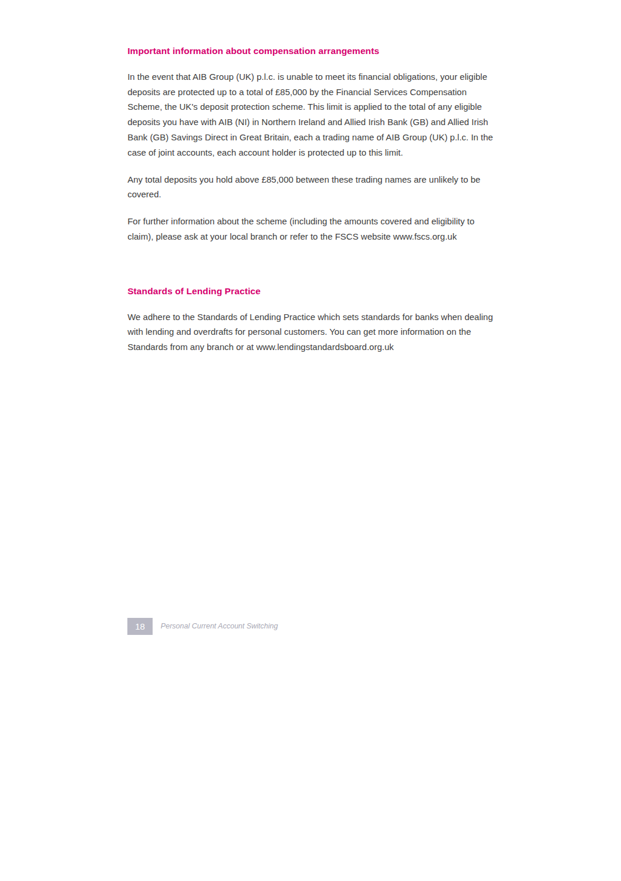Important information about compensation arrangements
In the event that AIB Group (UK) p.l.c. is unable to meet its financial obligations, your eligible deposits are protected up to a total of £85,000 by the Financial Services Compensation Scheme, the UK's deposit protection scheme. This limit is applied to the total of any eligible deposits you have with AIB (NI) in Northern Ireland and Allied Irish Bank (GB) and Allied Irish Bank (GB) Savings Direct in Great Britain, each a trading name of AIB Group (UK) p.l.c. In the case of joint accounts, each account holder is protected up to this limit.
Any total deposits you hold above £85,000 between these trading names are unlikely to be covered.
For further information about the scheme (including the amounts covered and eligibility to claim), please ask at your local branch or refer to the FSCS website www.fscs.org.uk
Standards of Lending Practice
We adhere to the Standards of Lending Practice which sets standards for banks when dealing with lending and overdrafts for personal customers. You can get more information on the Standards from any branch or at www.lendingstandardsboard.org.uk
18 Personal Current Account Switching